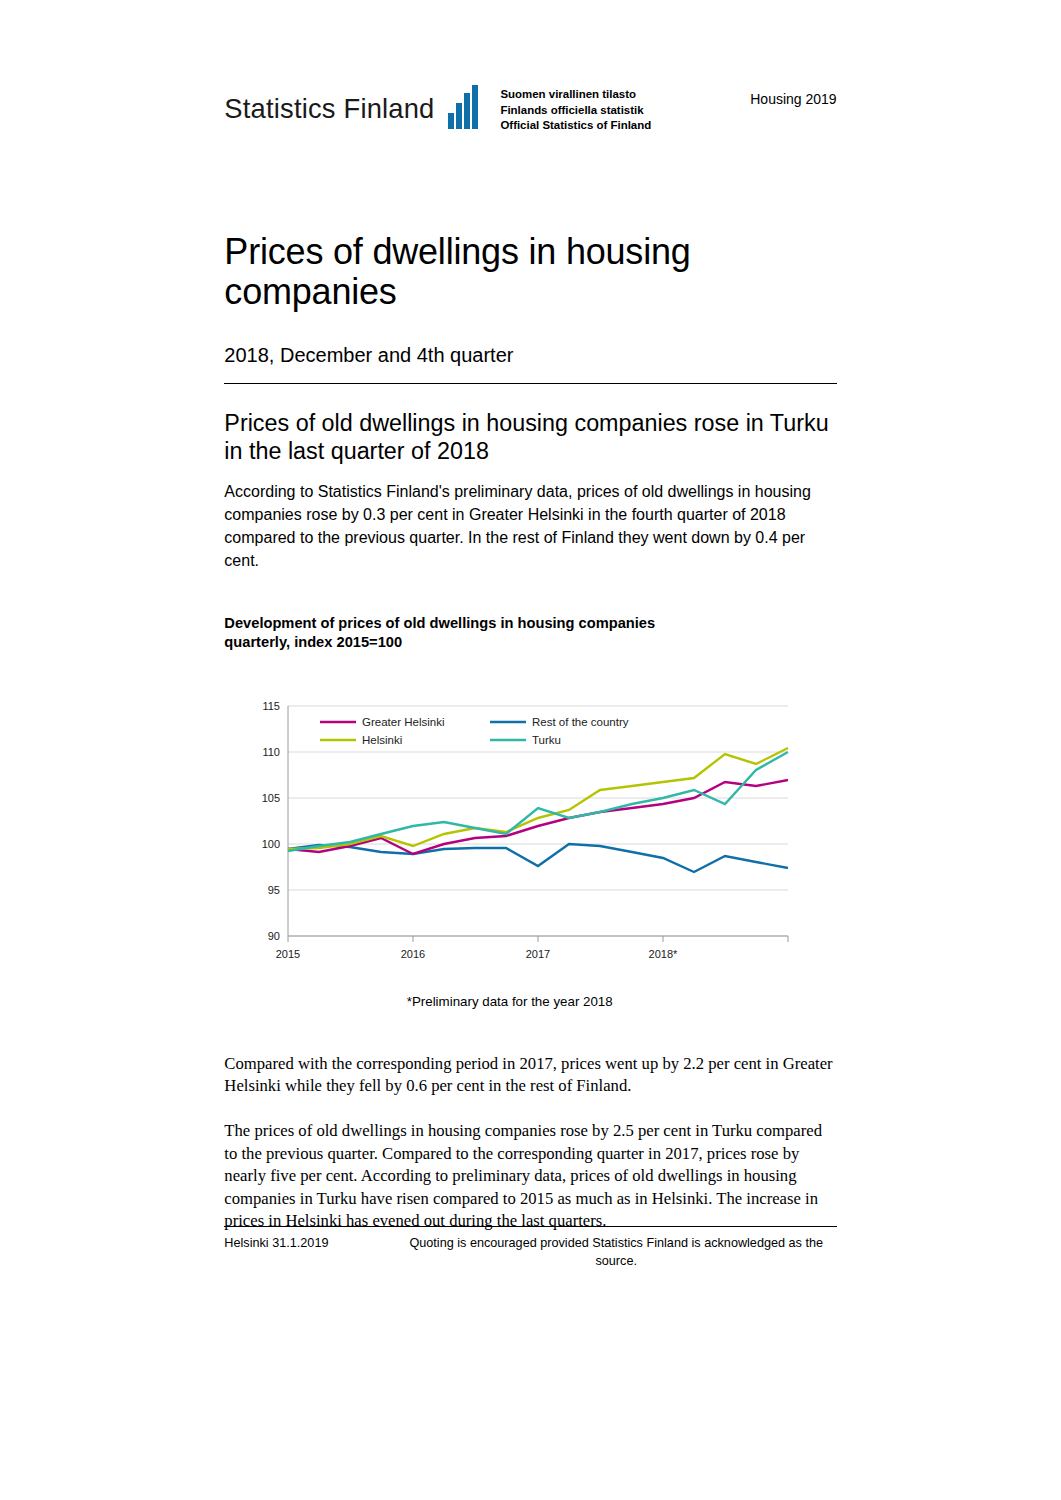Statistics Finland
Suomen virallinen tilasto
Finlands officiella statistik
Official Statistics of Finland
Housing 2019
Prices of dwellings in housing companies
2018, December and 4th quarter
Prices of old dwellings in housing companies rose in Turku
in the last quarter of 2018
According to Statistics Finland's preliminary data, prices of old dwellings in housing companies rose by 0.3 per cent in Greater Helsinki in the fourth quarter of 2018 compared to the previous quarter. In the rest of Finland they went down by 0.4 per cent.
Development of prices of old dwellings in housing companies
quarterly, index 2015=100
115 110 105 100 95 90 2015 2016 2017 2018* Greater Helsinki Rest of the country Helsinki Turku
*Preliminary data for the year 2018
Compared with the corresponding period in 2017, prices went up by 2.2 per cent in Greater Helsinki while they fell by 0.6 per cent in the rest of Finland.
The prices of old dwellings in housing companies rose by 2.5 per cent in Turku compared to the previous quarter. Compared to the corresponding quarter in 2017, prices rose by nearly five per cent. According to preliminary data, prices of old dwellings in housing companies in Turku have risen compared to 2015 as much as in Helsinki. The increase in prices in Helsinki has evened out during the last quarters.
Helsinki 31.1.2019
Quoting is encouraged provided Statistics Finland is acknowledged as the source.